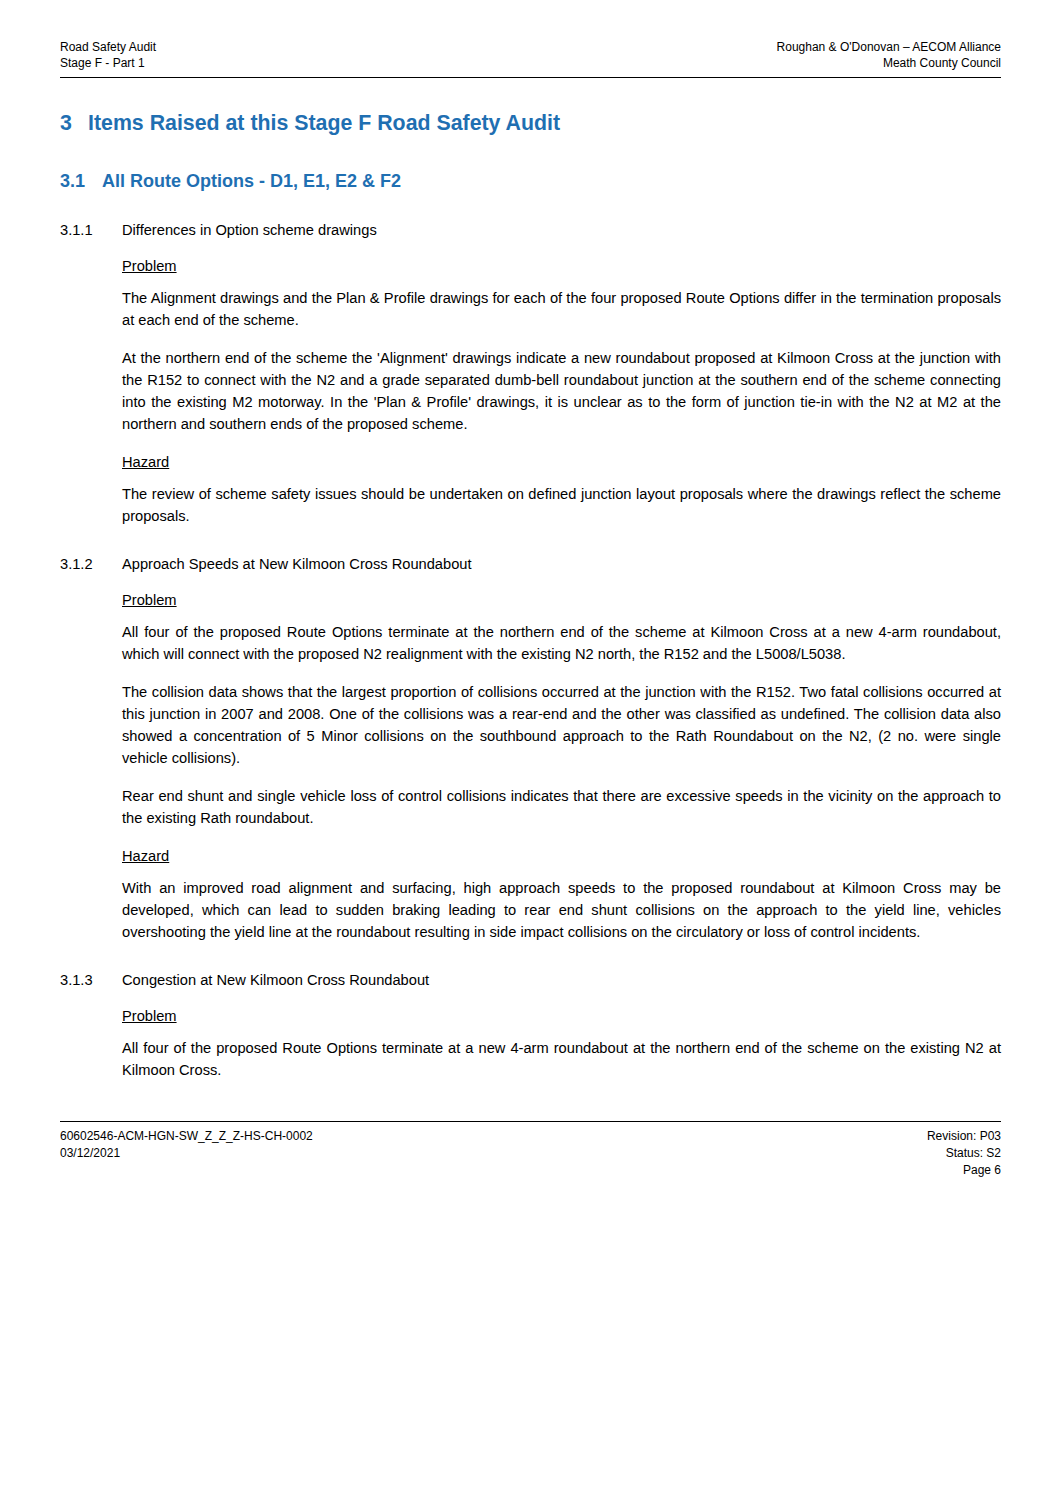Road Safety Audit
Stage F - Part 1
Roughan & O'Donovan – AECOM Alliance
Meath County Council
3 Items Raised at this Stage F Road Safety Audit
3.1 All Route Options - D1, E1, E2 & F2
3.1.1 Differences in Option scheme drawings
Problem
The Alignment drawings and the Plan & Profile drawings for each of the four proposed Route Options differ in the termination proposals at each end of the scheme.
At the northern end of the scheme the 'Alignment' drawings indicate a new roundabout proposed at Kilmoon Cross at the junction with the R152 to connect with the N2 and a grade separated dumb-bell roundabout junction at the southern end of the scheme connecting into the existing M2 motorway. In the 'Plan & Profile' drawings, it is unclear as to the form of junction tie-in with the N2 at M2 at the northern and southern ends of the proposed scheme.
Hazard
The review of scheme safety issues should be undertaken on defined junction layout proposals where the drawings reflect the scheme proposals.
3.1.2 Approach Speeds at New Kilmoon Cross Roundabout
Problem
All four of the proposed Route Options terminate at the northern end of the scheme at Kilmoon Cross at a new 4-arm roundabout, which will connect with the proposed N2 realignment with the existing N2 north, the R152 and the L5008/L5038.
The collision data shows that the largest proportion of collisions occurred at the junction with the R152. Two fatal collisions occurred at this junction in 2007 and 2008. One of the collisions was a rear-end and the other was classified as undefined. The collision data also showed a concentration of 5 Minor collisions on the southbound approach to the Rath Roundabout on the N2, (2 no. were single vehicle collisions).
Rear end shunt and single vehicle loss of control collisions indicates that there are excessive speeds in the vicinity on the approach to the existing Rath roundabout.
Hazard
With an improved road alignment and surfacing, high approach speeds to the proposed roundabout at Kilmoon Cross may be developed, which can lead to sudden braking leading to rear end shunt collisions on the approach to the yield line, vehicles overshooting the yield line at the roundabout resulting in side impact collisions on the circulatory or loss of control incidents.
3.1.3 Congestion at New Kilmoon Cross Roundabout
Problem
All four of the proposed Route Options terminate at a new 4-arm roundabout at the northern end of the scheme on the existing N2 at Kilmoon Cross.
60602546-ACM-HGN-SW_Z_Z_Z-HS-CH-0002
03/12/2021
Revision: P03
Status: S2
Page 6